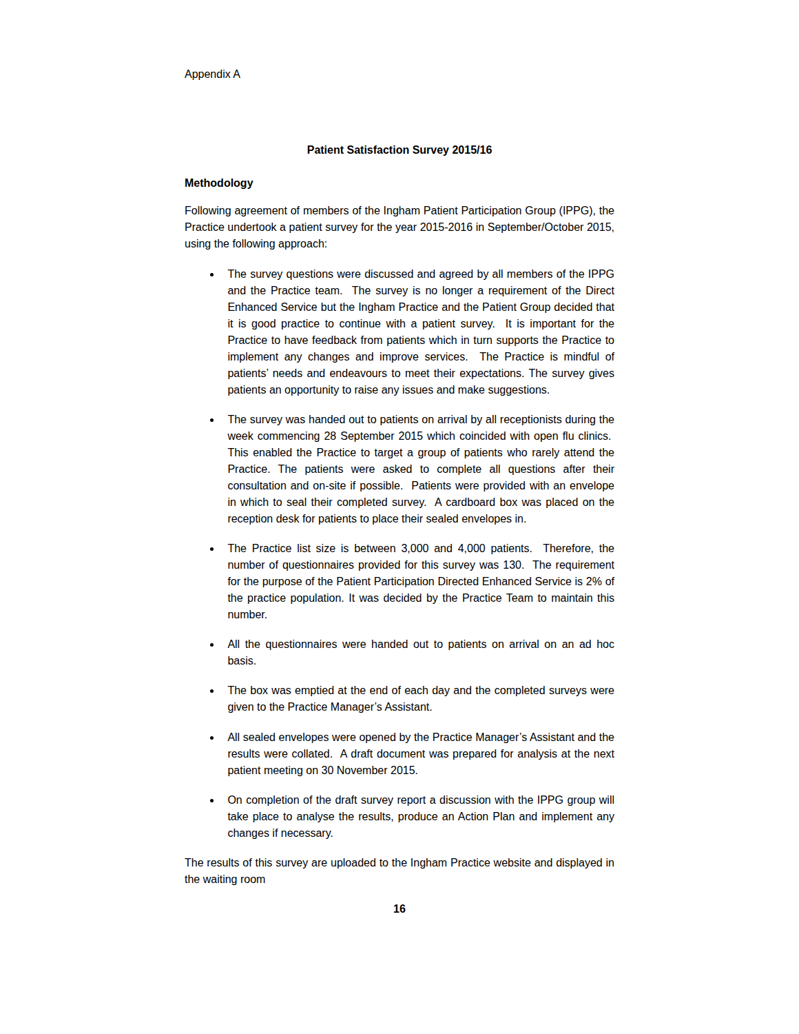Appendix A
Patient Satisfaction Survey 2015/16
Methodology
Following agreement of members of the Ingham Patient Participation Group (IPPG), the Practice undertook a patient survey for the year 2015-2016 in September/October 2015, using the following approach:
The survey questions were discussed and agreed by all members of the IPPG and the Practice team. The survey is no longer a requirement of the Direct Enhanced Service but the Ingham Practice and the Patient Group decided that it is good practice to continue with a patient survey. It is important for the Practice to have feedback from patients which in turn supports the Practice to implement any changes and improve services. The Practice is mindful of patients’ needs and endeavours to meet their expectations. The survey gives patients an opportunity to raise any issues and make suggestions.
The survey was handed out to patients on arrival by all receptionists during the week commencing 28 September 2015 which coincided with open flu clinics. This enabled the Practice to target a group of patients who rarely attend the Practice. The patients were asked to complete all questions after their consultation and on-site if possible. Patients were provided with an envelope in which to seal their completed survey. A cardboard box was placed on the reception desk for patients to place their sealed envelopes in.
The Practice list size is between 3,000 and 4,000 patients. Therefore, the number of questionnaires provided for this survey was 130. The requirement for the purpose of the Patient Participation Directed Enhanced Service is 2% of the practice population. It was decided by the Practice Team to maintain this number.
All the questionnaires were handed out to patients on arrival on an ad hoc basis.
The box was emptied at the end of each day and the completed surveys were given to the Practice Manager’s Assistant.
All sealed envelopes were opened by the Practice Manager’s Assistant and the results were collated. A draft document was prepared for analysis at the next patient meeting on 30 November 2015.
On completion of the draft survey report a discussion with the IPPG group will take place to analyse the results, produce an Action Plan and implement any changes if necessary.
The results of this survey are uploaded to the Ingham Practice website and displayed in the waiting room
16